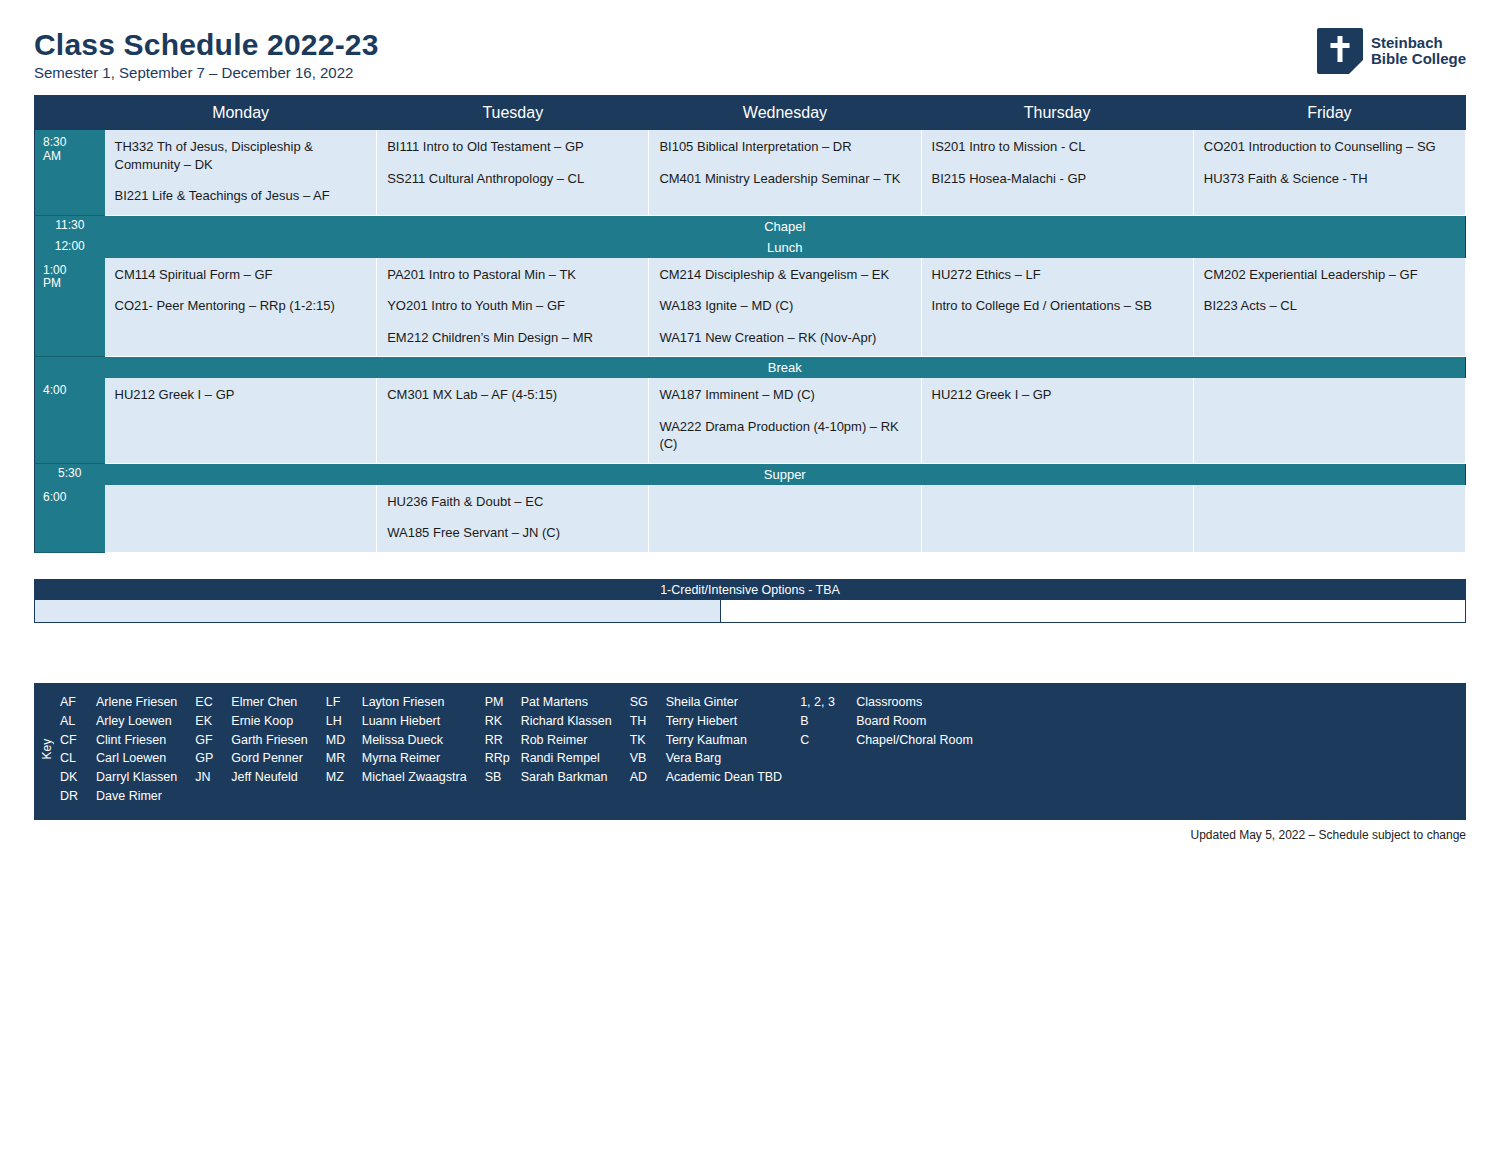Class Schedule 2022-23
Semester 1, September 7 – December 16, 2022
Steinbach Bible College
| | Monday | Tuesday | Wednesday | Thursday | Friday |
| --- | --- | --- | --- | --- | --- |
| 8:30 AM | TH332 Th of Jesus, Discipleship & Community – DK BI221 Life & Teachings of Jesus – AF | BI111 Intro to Old Testament – GP SS211 Cultural Anthropology – CL | BI105 Biblical Interpretation – DR CM401 Ministry Leadership Seminar – TK | IS201 Intro to Mission - CL BI215 Hosea-Malachi - GP | CO201 Introduction to Counselling – SG HU373 Faith & Science - TH |
| 11:30 | Chapel |
| 12:00 | Lunch |
| 1:00 PM | CM114 Spiritual Form – GF CO21- Peer Mentoring – RRp (1-2:15) | PA201 Intro to Pastoral Min – TK YO201 Intro to Youth Min – GF EM212 Children’s Min Design – MR | CM214 Discipleship & Evangelism – EK WA183 Ignite – MD (C) WA171 New Creation – RK (Nov-Apr) | HU272 Ethics – LF Intro to College Ed / Orientations – SB | CM202 Experiential Leadership – GF BI223 Acts – CL |
| | Break |
| 4:00 | HU212 Greek I – GP | CM301 MX Lab – AF (4-5:15) | WA187 Imminent – MD (C) WA222 Drama Production (4-10pm) – RK (C) | HU212 Greek I – GP | |
| 5:30 | Supper |
| 6:00 | | HU236 Faith & Doubt – EC WA185 Free Servant – JN (C) | | | |
1-Credit/Intensive Options - TBA
Key
AF
AL
CF
CL
DK
DR
Arlene Friesen
Arley Loewen
Clint Friesen
Carl Loewen
Darryl Klassen
Dave Rimer
EC
EK
GF
GP
JN
Elmer Chen
Ernie Koop
Garth Friesen
Gord Penner
Jeff Neufeld
LF
LH
MD
MR
MZ
Layton Friesen
Luann Hiebert
Melissa Dueck
Myrna Reimer
Michael Zwaagstra
PM
RK
RR
RRp
SB
Pat Martens
Richard Klassen
Rob Reimer
Randi Rempel
Sarah Barkman
SG
TH
TK
VB
AD
Sheila Ginter
Terry Hiebert
Terry Kaufman
Vera Barg
Academic Dean TBD
1, 2, 3
B
C
Classrooms
Board Room
Chapel/Choral Room
Updated May 5, 2022 – Schedule subject to change